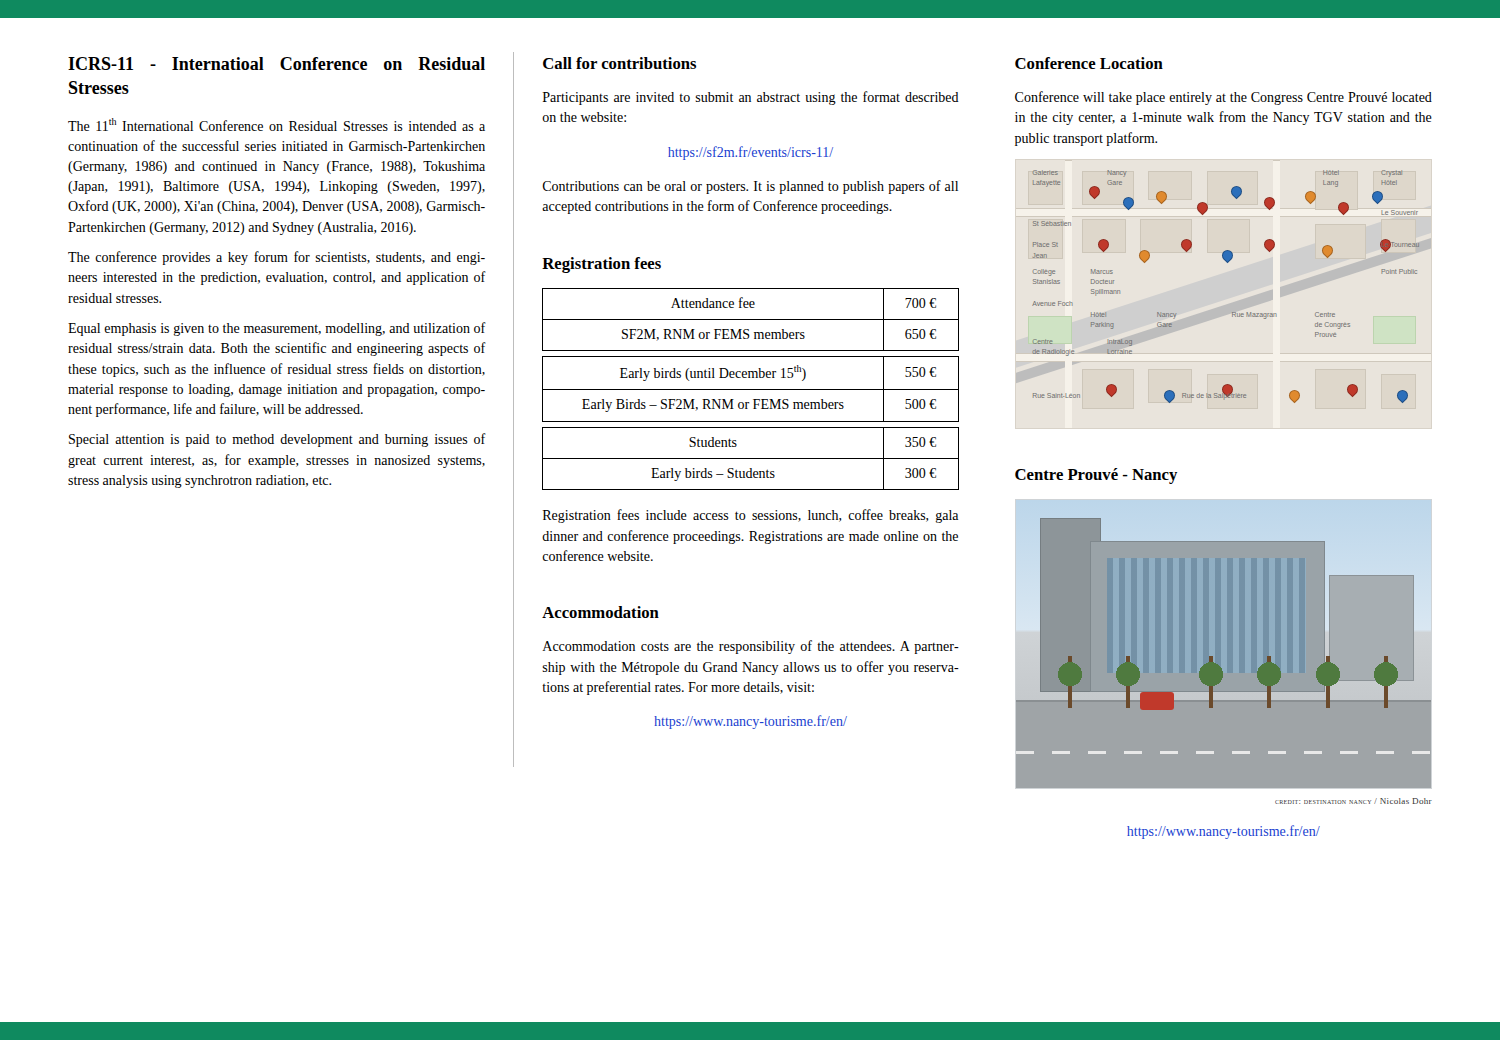ICRS-11 - Internatioal Conference on Residual Stresses
The 11th International Conference on Residual Stresses is intended as a continuation of the successful series initiated in Garmisch-Partenkirchen (Germany, 1986) and continued in Nancy (France, 1988), Tokushima (Japan, 1991), Baltimore (USA, 1994), Linkoping (Sweden, 1997), Oxford (UK, 2000), Xi'an (China, 2004), Denver (USA, 2008), Garmisch-Partenkirchen (Germany, 2012) and Sydney (Australia, 2016).
The conference provides a key forum for scientists, students, and engineers interested in the prediction, evaluation, control, and application of residual stresses.
Equal emphasis is given to the measurement, modelling, and utilization of residual stress/strain data. Both the scientific and engineering aspects of these topics, such as the influence of residual stress fields on distortion, material response to loading, damage initiation and propagation, component performance, life and failure, will be addressed.
Special attention is paid to method development and burning issues of great current interest, as, for example, stresses in nanosized systems, stress analysis using synchrotron radiation, etc.
Call for contributions
Participants are invited to submit an abstract using the format described on the website:
https://sf2m.fr/events/icrs-11/
Contributions can be oral or posters. It is planned to publish papers of all accepted contributions in the form of Conference proceedings.
Registration fees
| Attendance fee | 700 € |
| SF2M, RNM or FEMS members | 650 € |
| Early birds (until December 15 th ) | 550 € |
| Early Birds – SF2M, RNM or FEMS members | 500 € |
| Students | 350 € |
| Early birds – Students | 300 € |
Registration fees include access to sessions, lunch, coffee breaks, gala dinner and conference proceedings. Registrations are made online on the conference website.
Accommodation
Accommodation costs are the responsibility of the attendees. A partnership with the Métropole du Grand Nancy allows us to offer you reservations at preferential rates. For more details, visit:
https://www.nancy-tourisme.fr/en/
Conference Location
Conference will take place entirely at the Congress Centre Prouvé located in the city center, a 1-minute walk from the Nancy TGV station and the public transport platform.
Galeries
Lafayette
Nancy
Gare
Hôtel
Lang
Crystal
Hôtel
Le Souvenir
St Sébastien
Place St
Jean
Collège
Stanislas
Marcus
Docteur
Spillmann
Avenue Foch
Hôtel
Parking
Nancy
Gare
Rue Mazagran
Centre
de Congrès
Prouvé
Point Public
Le Tourneau
Centre
de Radiologie
IntraLog
Lorraine
Rue Saint-Léon
Rue de la Salpêtrière
Centre Prouvé - Nancy
credit: destination nancy / Nicolas Dohr
https://www.nancy-tourisme.fr/en/